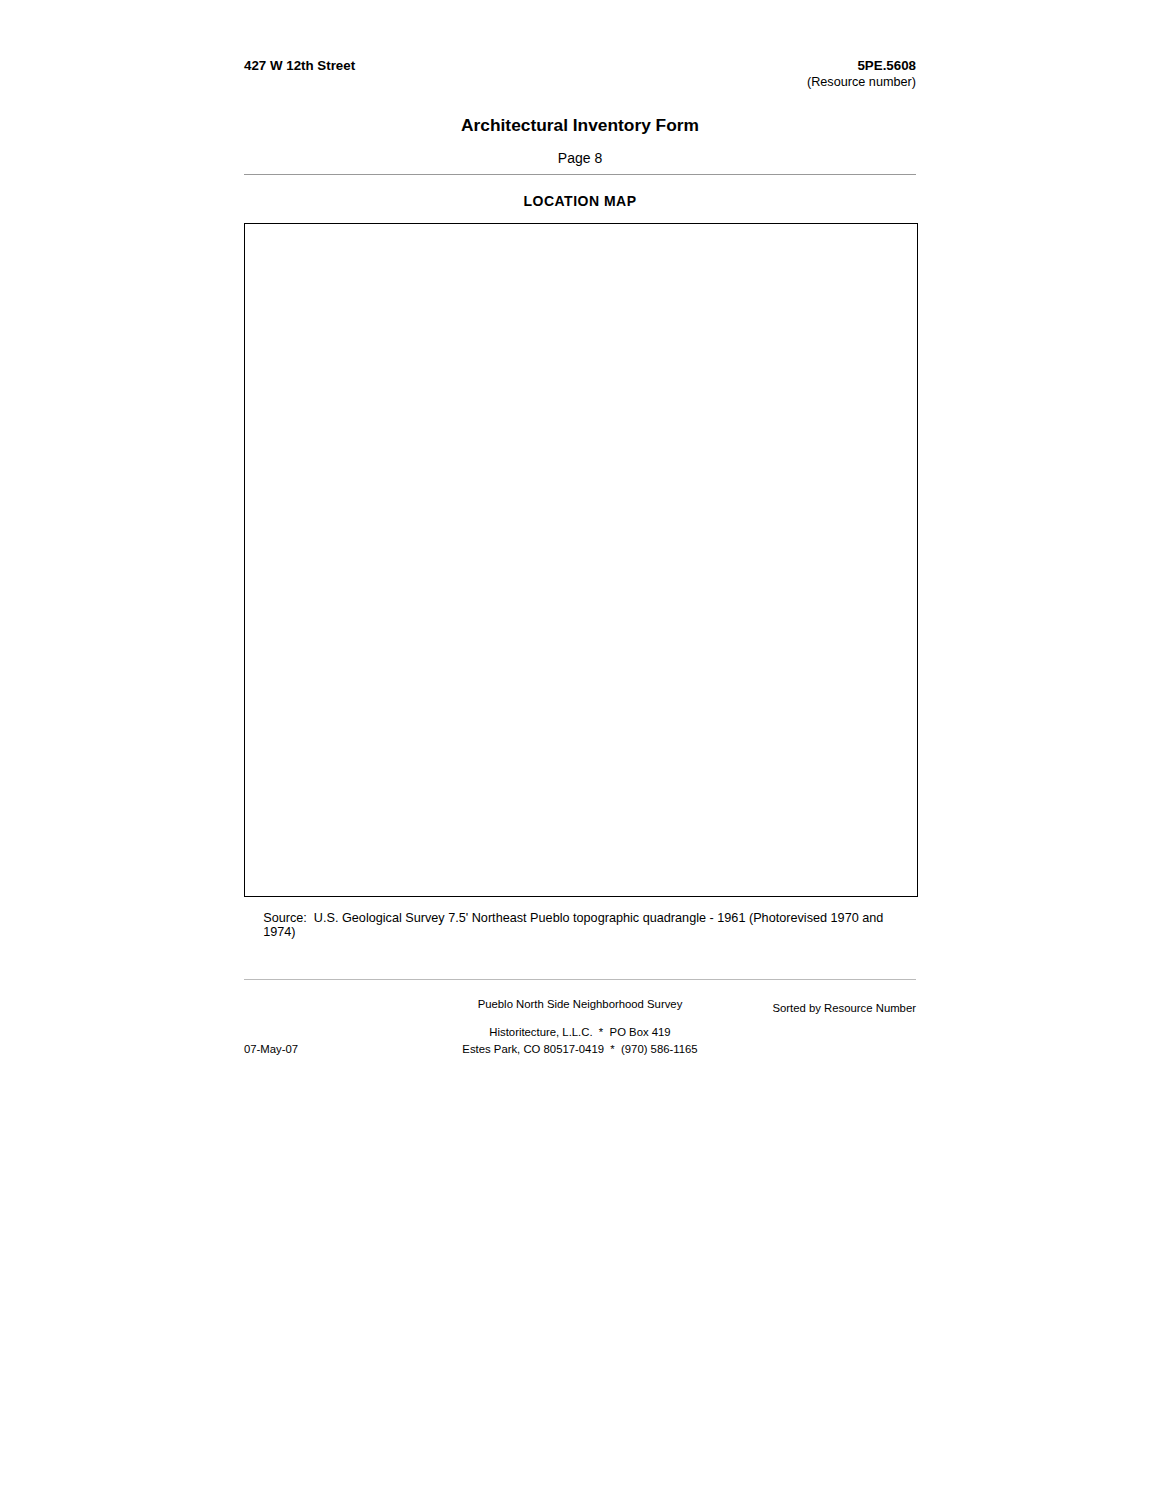427 W 12th Street
5PE.5608
(Resource number)
Architectural Inventory Form
Page 8
LOCATION MAP
Source: U.S. Geological Survey 7.5' Northeast Pueblo topographic quadrangle - 1961 (Photorevised 1970 and 1974)
Pueblo North Side Neighborhood Survey
Sorted by Resource Number
Historitecture, L.L.C. * PO Box 419
07-May-07
Estes Park, CO 80517-0419 * (970) 586-1165